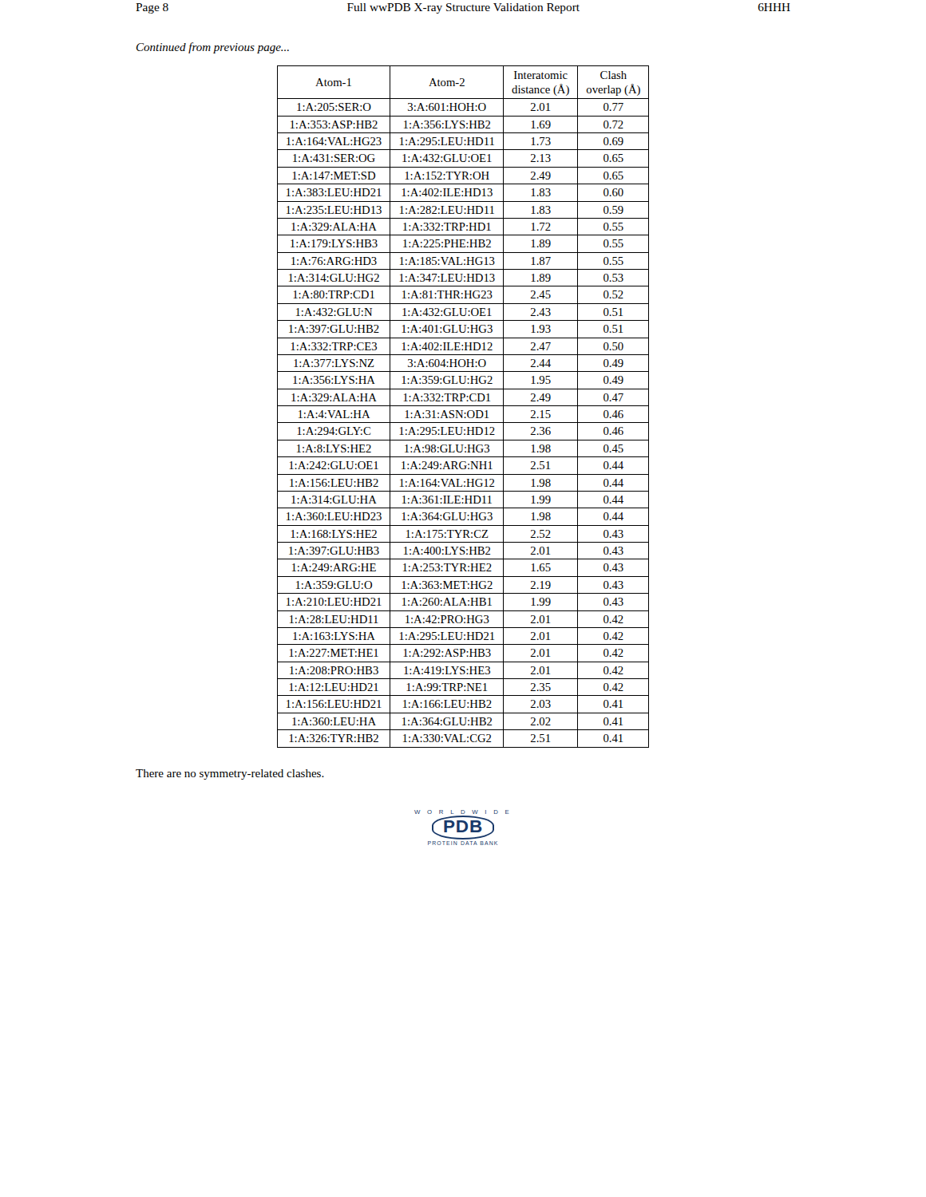Page 8 Full wwPDB X-ray Structure Validation Report 6HHH
Continued from previous page...
| Atom-1 | Atom-2 | Interatomic distance (Å) | Clash overlap (Å) |
| --- | --- | --- | --- |
| 1:A:205:SER:O | 3:A:601:HOH:O | 2.01 | 0.77 |
| 1:A:353:ASP:HB2 | 1:A:356:LYS:HB2 | 1.69 | 0.72 |
| 1:A:164:VAL:HG23 | 1:A:295:LEU:HD11 | 1.73 | 0.69 |
| 1:A:431:SER:OG | 1:A:432:GLU:OE1 | 2.13 | 0.65 |
| 1:A:147:MET:SD | 1:A:152:TYR:OH | 2.49 | 0.65 |
| 1:A:383:LEU:HD21 | 1:A:402:ILE:HD13 | 1.83 | 0.60 |
| 1:A:235:LEU:HD13 | 1:A:282:LEU:HD11 | 1.83 | 0.59 |
| 1:A:329:ALA:HA | 1:A:332:TRP:HD1 | 1.72 | 0.55 |
| 1:A:179:LYS:HB3 | 1:A:225:PHE:HB2 | 1.89 | 0.55 |
| 1:A:76:ARG:HD3 | 1:A:185:VAL:HG13 | 1.87 | 0.55 |
| 1:A:314:GLU:HG2 | 1:A:347:LEU:HD13 | 1.89 | 0.53 |
| 1:A:80:TRP:CD1 | 1:A:81:THR:HG23 | 2.45 | 0.52 |
| 1:A:432:GLU:N | 1:A:432:GLU:OE1 | 2.43 | 0.51 |
| 1:A:397:GLU:HB2 | 1:A:401:GLU:HG3 | 1.93 | 0.51 |
| 1:A:332:TRP:CE3 | 1:A:402:ILE:HD12 | 2.47 | 0.50 |
| 1:A:377:LYS:NZ | 3:A:604:HOH:O | 2.44 | 0.49 |
| 1:A:356:LYS:HA | 1:A:359:GLU:HG2 | 1.95 | 0.49 |
| 1:A:329:ALA:HA | 1:A:332:TRP:CD1 | 2.49 | 0.47 |
| 1:A:4:VAL:HA | 1:A:31:ASN:OD1 | 2.15 | 0.46 |
| 1:A:294:GLY:C | 1:A:295:LEU:HD12 | 2.36 | 0.46 |
| 1:A:8:LYS:HE2 | 1:A:98:GLU:HG3 | 1.98 | 0.45 |
| 1:A:242:GLU:OE1 | 1:A:249:ARG:NH1 | 2.51 | 0.44 |
| 1:A:156:LEU:HB2 | 1:A:164:VAL:HG12 | 1.98 | 0.44 |
| 1:A:314:GLU:HA | 1:A:361:ILE:HD11 | 1.99 | 0.44 |
| 1:A:360:LEU:HD23 | 1:A:364:GLU:HG3 | 1.98 | 0.44 |
| 1:A:168:LYS:HE2 | 1:A:175:TYR:CZ | 2.52 | 0.43 |
| 1:A:397:GLU:HB3 | 1:A:400:LYS:HB2 | 2.01 | 0.43 |
| 1:A:249:ARG:HE | 1:A:253:TYR:HE2 | 1.65 | 0.43 |
| 1:A:359:GLU:O | 1:A:363:MET:HG2 | 2.19 | 0.43 |
| 1:A:210:LEU:HD21 | 1:A:260:ALA:HB1 | 1.99 | 0.43 |
| 1:A:28:LEU:HD11 | 1:A:42:PRO:HG3 | 2.01 | 0.42 |
| 1:A:163:LYS:HA | 1:A:295:LEU:HD21 | 2.01 | 0.42 |
| 1:A:227:MET:HE1 | 1:A:292:ASP:HB3 | 2.01 | 0.42 |
| 1:A:208:PRO:HB3 | 1:A:419:LYS:HE3 | 2.01 | 0.42 |
| 1:A:12:LEU:HD21 | 1:A:99:TRP:NE1 | 2.35 | 0.42 |
| 1:A:156:LEU:HD21 | 1:A:166:LEU:HB2 | 2.03 | 0.41 |
| 1:A:360:LEU:HA | 1:A:364:GLU:HB2 | 2.02 | 0.41 |
| 1:A:326:TYR:HB2 | 1:A:330:VAL:CG2 | 2.51 | 0.41 |
There are no symmetry-related clashes.
W O R L D W I D E PDB PROTEIN DATA BANK